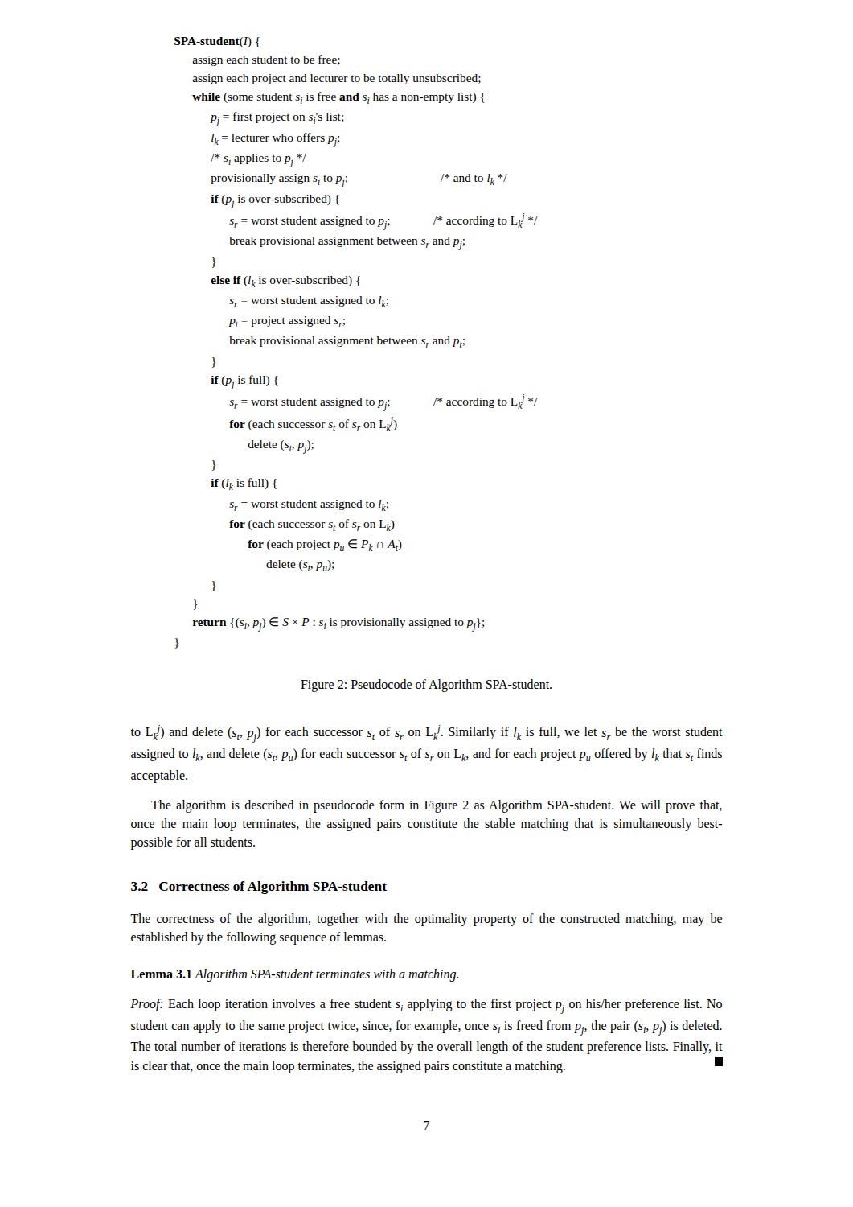SPA-student(I) {
assign each student to be free;
assign each project and lecturer to be totally unsubscribed;
while (some student si is free and si has a non-empty list) {
pj = first project on si's list;
lk = lecturer who offers pj;
/* si applies to pj */
provisionally assign si to pj; /* and to lk */
if (pj is over-subscribed) {
sr = worst student assigned to pj; /* according to Lkj */
break provisional assignment between sr and pj;
}
else if (lk is over-subscribed) {
sr = worst student assigned to lk;
pt = project assigned sr;
break provisional assignment between sr and pt;
}
if (pj is full) {
sr = worst student assigned to pj; /* according to Lkj */
for (each successor st of sr on Lkj)
delete (st, pj);
}
if (lk is full) {
sr = worst student assigned to lk;
for (each successor st of sr on Lk)
for (each project pu ∈ Pk ∩ At)
delete (st, pu);
}
}
return {(si, pj) ∈ S × P : si is provisionally assigned to pj};
}
Figure 2: Pseudocode of Algorithm SPA-student.
to Lkj) and delete (st, pj) for each successor st of sr on Lkj. Similarly if lk is full, we let sr be the worst student assigned to lk, and delete (st, pu) for each successor st of sr on Lk, and for each project pu offered by lk that st finds acceptable.
The algorithm is described in pseudocode form in Figure 2 as Algorithm SPA-student. We will prove that, once the main loop terminates, the assigned pairs constitute the stable matching that is simultaneously best-possible for all students.
3.2 Correctness of Algorithm SPA-student
The correctness of the algorithm, together with the optimality property of the constructed matching, may be established by the following sequence of lemmas.
Lemma 3.1 Algorithm SPA-student terminates with a matching.
Proof: Each loop iteration involves a free student si applying to the first project pj on his/her preference list. No student can apply to the same project twice, since, for example, once si is freed from pj, the pair (si, pj) is deleted. The total number of iterations is therefore bounded by the overall length of the student preference lists. Finally, it is clear that, once the main loop terminates, the assigned pairs constitute a matching.
7